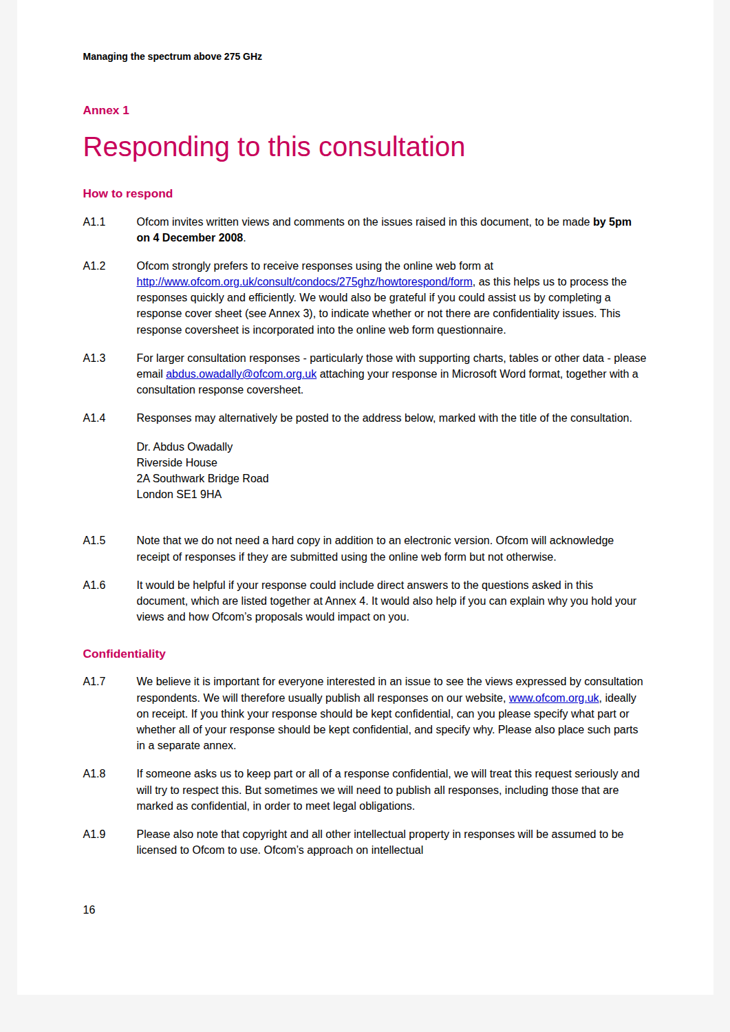Managing the spectrum above 275 GHz
Annex 1
Responding to this consultation
How to respond
A1.1
Ofcom invites written views and comments on the issues raised in this document, to be made by 5pm on 4 December 2008.
A1.2
Ofcom strongly prefers to receive responses using the online web form at http://www.ofcom.org.uk/consult/condocs/275ghz/howtorespond/form, as this helps us to process the responses quickly and efficiently. We would also be grateful if you could assist us by completing a response cover sheet (see Annex 3), to indicate whether or not there are confidentiality issues. This response coversheet is incorporated into the online web form questionnaire.
A1.3
For larger consultation responses - particularly those with supporting charts, tables or other data - please email abdus.owadally@ofcom.org.uk attaching your response in Microsoft Word format, together with a consultation response coversheet.
A1.4
Responses may alternatively be posted to the address below, marked with the title of the consultation.
Dr. Abdus Owadally
Riverside House
2A Southwark Bridge Road
London SE1 9HA
A1.5
Note that we do not need a hard copy in addition to an electronic version. Ofcom will acknowledge receipt of responses if they are submitted using the online web form but not otherwise.
A1.6
It would be helpful if your response could include direct answers to the questions asked in this document, which are listed together at Annex 4. It would also help if you can explain why you hold your views and how Ofcom’s proposals would impact on you.
Confidentiality
A1.7
We believe it is important for everyone interested in an issue to see the views expressed by consultation respondents. We will therefore usually publish all responses on our website, www.ofcom.org.uk, ideally on receipt. If you think your response should be kept confidential, can you please specify what part or whether all of your response should be kept confidential, and specify why. Please also place such parts in a separate annex.
A1.8
If someone asks us to keep part or all of a response confidential, we will treat this request seriously and will try to respect this. But sometimes we will need to publish all responses, including those that are marked as confidential, in order to meet legal obligations.
A1.9
Please also note that copyright and all other intellectual property in responses will be assumed to be licensed to Ofcom to use. Ofcom’s approach on intellectual
16